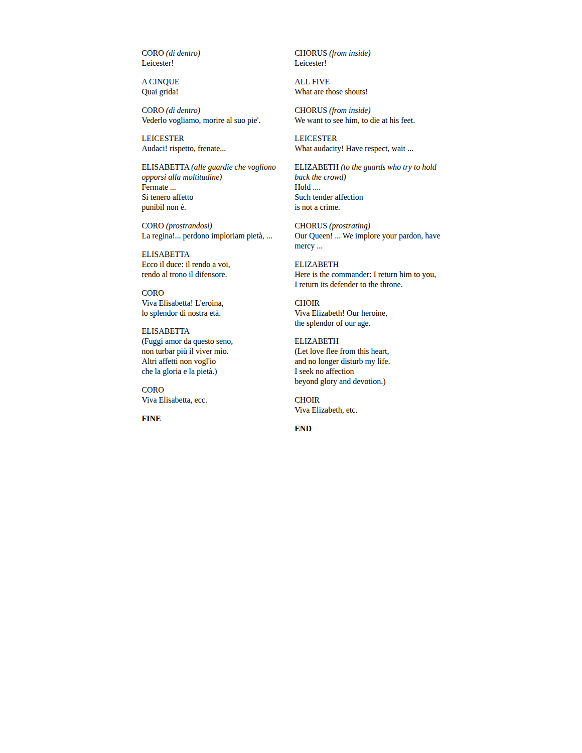| CORO (di dentro) Leicester! A CINQUE Quai grida! CORO (di dentro) Vederlo vogliamo, morire al suo pie'. LEICESTER Audaci! rispetto, frenate... ELISABETTA (alle guardie che vogliono opporsi alla moltitudine) Fermate ... Sì tenero affetto punibil non è. CORO (prostrandosi) La regina!... perdono imploriam pietà, ... ELISABETTA Ecco il duce: il rendo a voi, rendo al trono il difensore. CORO Viva Elisabetta! L'eroina, lo splendor di nostra età. ELISABETTA (Fuggi amor da questo seno, non turbar più il viver mio. Altri affetti non vogl'io che la gloria e la pietà.) CORO Viva Elisabetta, ecc. FINE | CHORUS (from inside) Leicester! ALL FIVE What are those shouts! CHORUS (from inside) We want to see him, to die at his feet. LEICESTER What audacity! Have respect, wait ... ELIZABETH (to the guards who try to hold back the crowd) Hold .... Such tender affection is not a crime. CHORUS (prostrating) Our Queen! ... We implore your pardon, have mercy ... ELIZABETH Here is the commander: I return him to you, I return its defender to the throne. CHOIR Viva Elizabeth! Our heroine, the splendor of our age. ELIZABETH (Let love flee from this heart, and no longer disturb my life. I seek no affection beyond glory and devotion.) CHOIR Viva Elizabeth, etc. END |